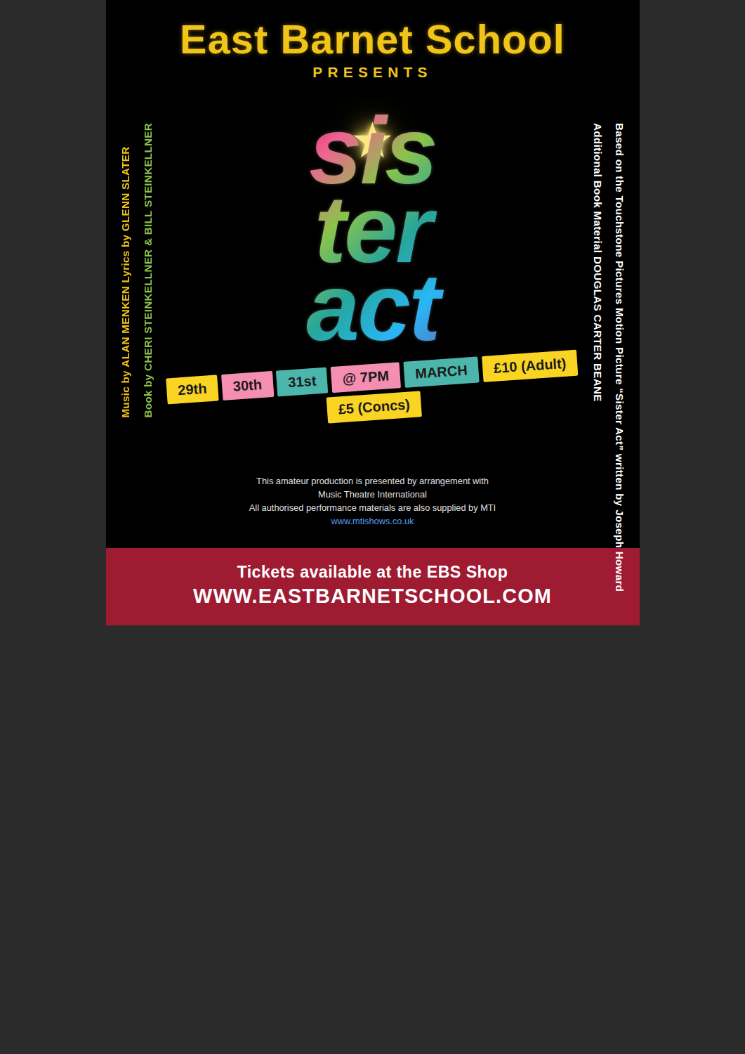East Barnet School
Presents
Music by ALAN MENKEN Lyrics by GLENN SLATER
Book by CHERI STEINKELLNER & BILL STEINKELLNER
Based on the Touchstone Pictures Motion Picture “Sister Act” written by Joseph Howard
Additional Book Material DOUGLAS CARTER BEANE
Sis ter Act
29th 30th 31st @ 7PM MARCH £10 (Adult) £5 (Concs)
This amateur production is presented by arrangement with
Music Theatre International
All authorised performance materials are also supplied by MTI
www.mtishows.co.uk
Tickets available at the EBS Shop
WWW.EASTBARNETSCHOOL.COM